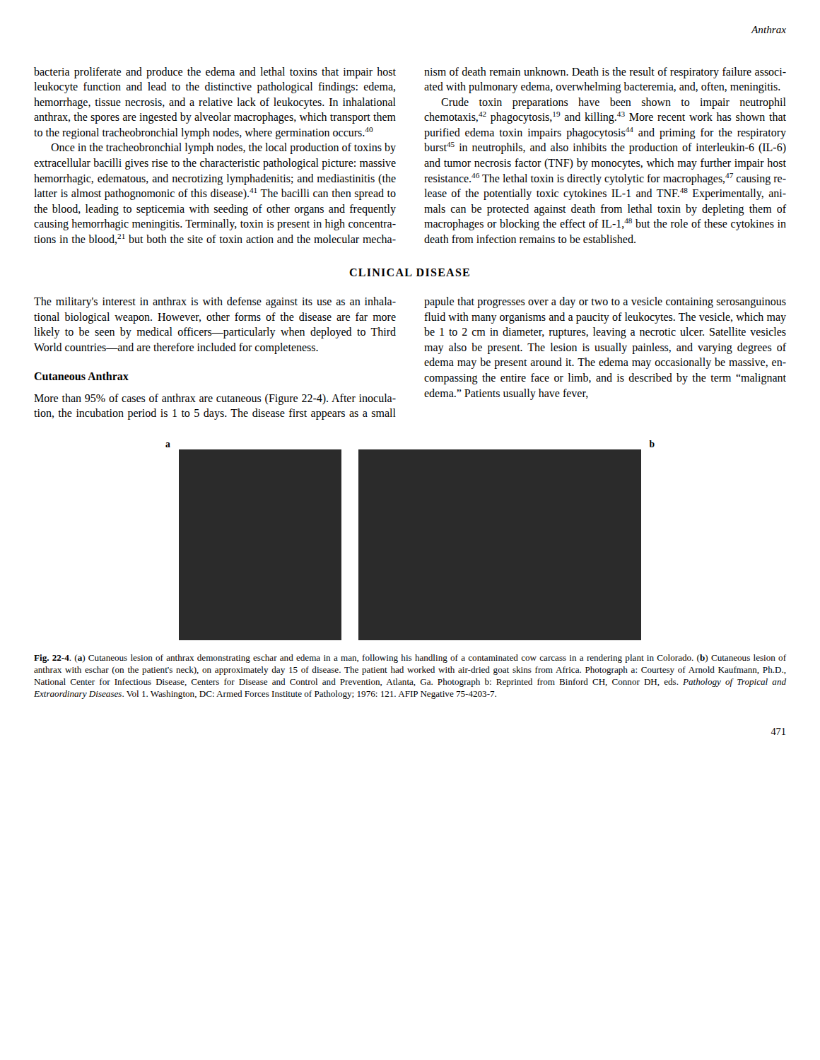Anthrax
bacteria proliferate and produce the edema and lethal toxins that impair host leukocyte function and lead to the distinctive pathological findings: edema, hemorrhage, tissue necrosis, and a relative lack of leukocytes. In inhalational anthrax, the spores are ingested by alveolar macrophages, which transport them to the regional tracheobronchial lymph nodes, where germination occurs.40
Once in the tracheobronchial lymph nodes, the local production of toxins by extracellular bacilli gives rise to the characteristic pathological picture: massive hemorrhagic, edematous, and necrotizing lymphadenitis; and mediastinitis (the latter is almost pathognomonic of this disease).41 The bacilli can then spread to the blood, leading to septicemia with seeding of other organs and frequently causing hemorrhagic meningitis. Terminally, toxin is present in high concentrations in the blood,21 but both the site of toxin action and the molecular mechanism of death remain unknown. Death is the result of respiratory failure associated with pulmonary edema, overwhelming bacteremia, and, often, meningitis.
Crude toxin preparations have been shown to impair neutrophil chemotaxis,42 phagocytosis,19 and killing.43 More recent work has shown that purified edema toxin impairs phagocytosis44 and priming for the respiratory burst45 in neutrophils, and also inhibits the production of interleukin-6 (IL-6) and tumor necrosis factor (TNF) by monocytes, which may further impair host resistance.46 The lethal toxin is directly cytolytic for macrophages,47 causing release of the potentially toxic cytokines IL-1 and TNF.48 Experimentally, animals can be protected against death from lethal toxin by depleting them of macrophages or blocking the effect of IL-1,48 but the role of these cytokines in death from infection remains to be established.
CLINICAL DISEASE
The military's interest in anthrax is with defense against its use as an inhalational biological weapon. However, other forms of the disease are far more likely to be seen by medical officers—particularly when deployed to Third World countries—and are therefore included for completeness.
Cutaneous Anthrax
More than 95% of cases of anthrax are cutaneous (Figure 22-4). After inoculation, the incubation period is 1 to 5 days. The disease first appears as a small papule that progresses over a day or two to a vesicle containing serosanguinous fluid with many organisms and a paucity of leukocytes. The vesicle, which may be 1 to 2 cm in diameter, ruptures, leaving a necrotic ulcer. Satellite vesicles may also be present. The lesion is usually painless, and varying degrees of edema may be present around it. The edema may occasionally be massive, encompassing the entire face or limb, and is described by the term “malignant edema.” Patients usually have fever,
a
b
Fig. 22-4. (a) Cutaneous lesion of anthrax demonstrating eschar and edema in a man, following his handling of a contaminated cow carcass in a rendering plant in Colorado. (b) Cutaneous lesion of anthrax with eschar (on the patient's neck), on approximately day 15 of disease. The patient had worked with air-dried goat skins from Africa. Photograph a: Courtesy of Arnold Kaufmann, Ph.D., National Center for Infectious Disease, Centers for Disease and Control and Prevention, Atlanta, Ga. Photograph b: Reprinted from Binford CH, Connor DH, eds. Pathology of Tropical and Extraordinary Diseases. Vol 1. Washington, DC: Armed Forces Institute of Pathology; 1976: 121. AFIP Negative 75-4203-7.
471